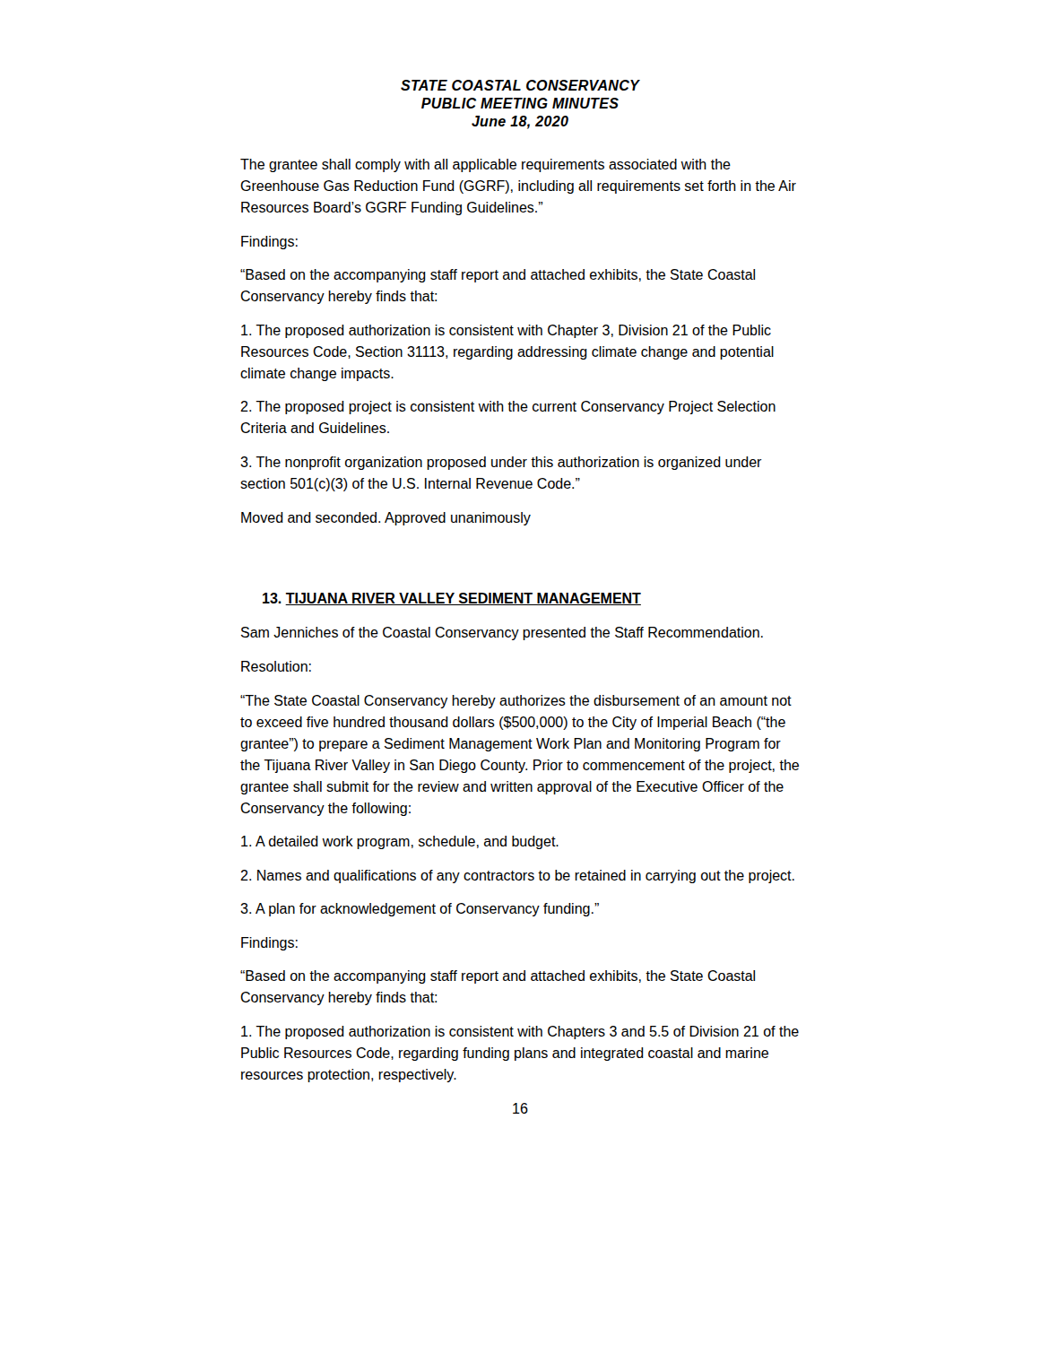STATE COASTAL CONSERVANCY
PUBLIC MEETING MINUTES
June 18, 2020
The grantee shall comply with all applicable requirements associated with the Greenhouse Gas Reduction Fund (GGRF), including all requirements set forth in the Air Resources Board’s GGRF Funding Guidelines.”
Findings:
“Based on the accompanying staff report and attached exhibits, the State Coastal Conservancy hereby finds that:
1. The proposed authorization is consistent with Chapter 3, Division 21 of the Public Resources Code, Section 31113, regarding addressing climate change and potential climate change impacts.
2. The proposed project is consistent with the current Conservancy Project Selection Criteria and Guidelines.
3. The nonprofit organization proposed under this authorization is organized under section 501(c)(3) of the U.S. Internal Revenue Code.”
Moved and seconded. Approved unanimously
13. TIJUANA RIVER VALLEY SEDIMENT MANAGEMENT
Sam Jenniches of the Coastal Conservancy presented the Staff Recommendation.
Resolution:
“The State Coastal Conservancy hereby authorizes the disbursement of an amount not to exceed five hundred thousand dollars ($500,000) to the City of Imperial Beach (“the grantee”) to prepare a Sediment Management Work Plan and Monitoring Program for the Tijuana River Valley in San Diego County. Prior to commencement of the project, the grantee shall submit for the review and written approval of the Executive Officer of the Conservancy the following:
1. A detailed work program, schedule, and budget.
2. Names and qualifications of any contractors to be retained in carrying out the project.
3. A plan for acknowledgement of Conservancy funding.”
Findings:
“Based on the accompanying staff report and attached exhibits, the State Coastal Conservancy hereby finds that:
1. The proposed authorization is consistent with Chapters 3 and 5.5 of Division 21 of the Public Resources Code, regarding funding plans and integrated coastal and marine resources protection, respectively.
16